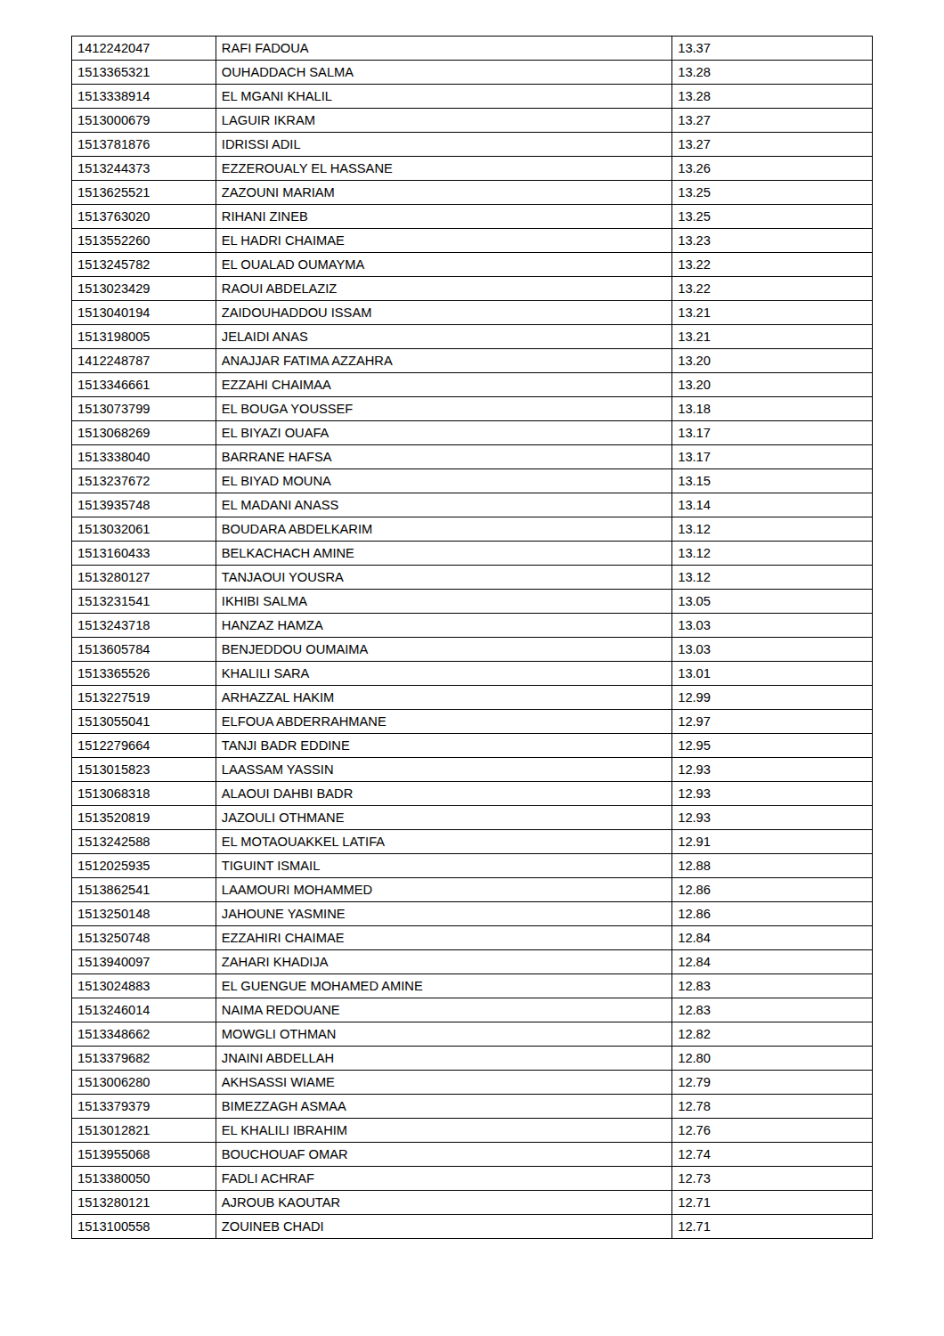| 1412242047 | RAFI FADOUA | 13.37 |
| 1513365321 | OUHADDACH SALMA | 13.28 |
| 1513338914 | EL MGANI KHALIL | 13.28 |
| 1513000679 | LAGUIR IKRAM | 13.27 |
| 1513781876 | IDRISSI ADIL | 13.27 |
| 1513244373 | EZZEROUALY EL HASSANE | 13.26 |
| 1513625521 | ZAZOUNI MARIAM | 13.25 |
| 1513763020 | RIHANI ZINEB | 13.25 |
| 1513552260 | EL HADRI CHAIMAE | 13.23 |
| 1513245782 | EL OUALAD OUMAYMA | 13.22 |
| 1513023429 | RAOUI ABDELAZIZ | 13.22 |
| 1513040194 | ZAIDOUHADDOU ISSAM | 13.21 |
| 1513198005 | JELAIDI ANAS | 13.21 |
| 1412248787 | ANAJJAR FATIMA AZZAHRA | 13.20 |
| 1513346661 | EZZAHI CHAIMAA | 13.20 |
| 1513073799 | EL BOUGA YOUSSEF | 13.18 |
| 1513068269 | EL BIYAZI OUAFA | 13.17 |
| 1513338040 | BARRANE HAFSA | 13.17 |
| 1513237672 | EL BIYAD MOUNA | 13.15 |
| 1513935748 | EL MADANI ANASS | 13.14 |
| 1513032061 | BOUDARA ABDELKARIM | 13.12 |
| 1513160433 | BELKACHACH AMINE | 13.12 |
| 1513280127 | TANJAOUI YOUSRA | 13.12 |
| 1513231541 | IKHIBI SALMA | 13.05 |
| 1513243718 | HANZAZ HAMZA | 13.03 |
| 1513605784 | BENJEDDOU OUMAIMA | 13.03 |
| 1513365526 | KHALILI SARA | 13.01 |
| 1513227519 | ARHAZZAL HAKIM | 12.99 |
| 1513055041 | ELFOUA ABDERRAHMANE | 12.97 |
| 1512279664 | TANJI BADR EDDINE | 12.95 |
| 1513015823 | LAASSAM YASSIN | 12.93 |
| 1513068318 | ALAOUI DAHBI BADR | 12.93 |
| 1513520819 | JAZOULI OTHMANE | 12.93 |
| 1513242588 | EL MOTAOUAKKEL LATIFA | 12.91 |
| 1512025935 | TIGUINT ISMAIL | 12.88 |
| 1513862541 | LAAMOURI MOHAMMED | 12.86 |
| 1513250148 | JAHOUNE YASMINE | 12.86 |
| 1513250748 | EZZAHIRI CHAIMAE | 12.84 |
| 1513940097 | ZAHARI KHADIJA | 12.84 |
| 1513024883 | EL GUENGUE MOHAMED AMINE | 12.83 |
| 1513246014 | NAIMA REDOUANE | 12.83 |
| 1513348662 | MOWGLI OTHMAN | 12.82 |
| 1513379682 | JNAINI ABDELLAH | 12.80 |
| 1513006280 | AKHSASSI WIAME | 12.79 |
| 1513379379 | BIMEZZAGH ASMAA | 12.78 |
| 1513012821 | EL KHALILI IBRAHIM | 12.76 |
| 1513955068 | BOUCHOUAF OMAR | 12.74 |
| 1513380050 | FADLI ACHRAF | 12.73 |
| 1513280121 | AJROUB KAOUTAR | 12.71 |
| 1513100558 | ZOUINEB CHADI | 12.71 |